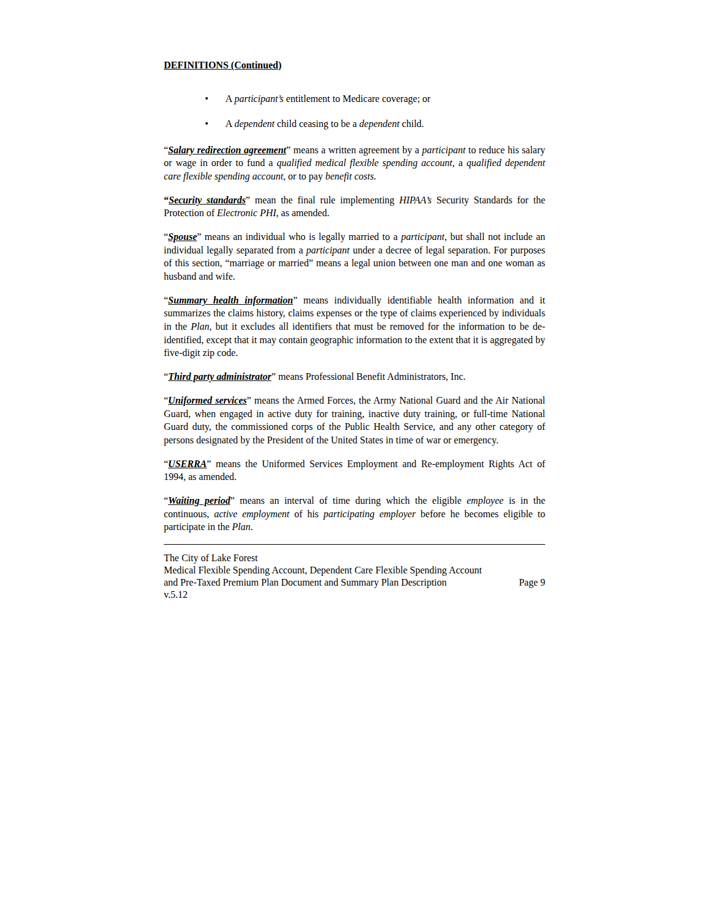DEFINITIONS (Continued)
A participant’s entitlement to Medicare coverage; or
A dependent child ceasing to be a dependent child.
“Salary redirection agreement” means a written agreement by a participant to reduce his salary or wage in order to fund a qualified medical flexible spending account, a qualified dependent care flexible spending account, or to pay benefit costs.
“Security standards” mean the final rule implementing HIPAA’s Security Standards for the Protection of Electronic PHI, as amended.
“Spouse” means an individual who is legally married to a participant, but shall not include an individual legally separated from a participant under a decree of legal separation. For purposes of this section, “marriage or married” means a legal union between one man and one woman as husband and wife.
“Summary health information” means individually identifiable health information and it summarizes the claims history, claims expenses or the type of claims experienced by individuals in the Plan, but it excludes all identifiers that must be removed for the information to be de-identified, except that it may contain geographic information to the extent that it is aggregated by five-digit zip code.
“Third party administrator” means Professional Benefit Administrators, Inc.
“Uniformed services” means the Armed Forces, the Army National Guard and the Air National Guard, when engaged in active duty for training, inactive duty training, or full-time National Guard duty, the commissioned corps of the Public Health Service, and any other category of persons designated by the President of the United States in time of war or emergency.
“USERRA” means the Uniformed Services Employment and Re-employment Rights Act of 1994, as amended.
“Waiting period” means an interval of time during which the eligible employee is in the continuous, active employment of his participating employer before he becomes eligible to participate in the Plan.
The City of Lake Forest Medical Flexible Spending Account, Dependent Care Flexible Spending Account and Pre-Taxed Premium Plan Document and Summary Plan Description v.5.12 Page 9